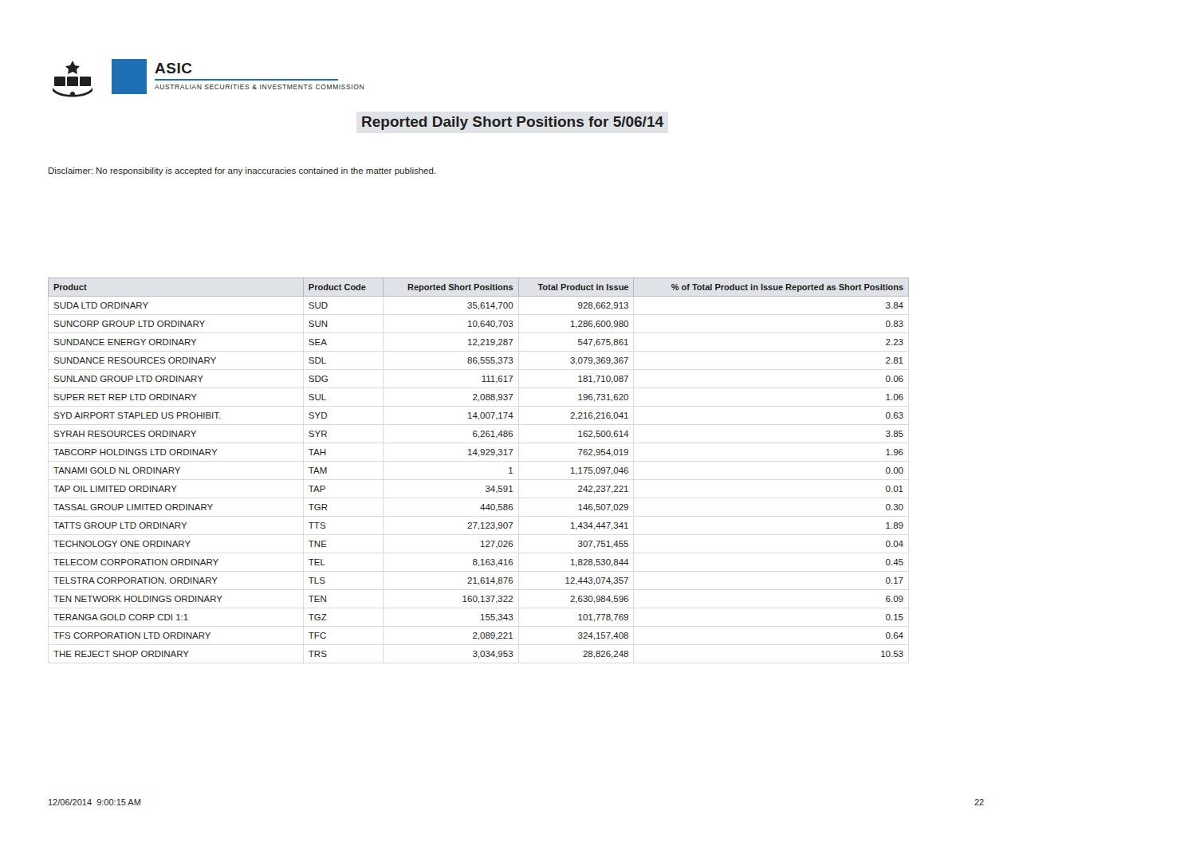ASIC
AUSTRALIAN SECURITIES & INVESTMENTS COMMISSION
Reported Daily Short Positions for 5/06/14
Disclaimer: No responsibility is accepted for any inaccuracies contained in the matter published.
| Product | Product Code | Reported Short Positions | Total Product in Issue | % of Total Product in Issue Reported as Short Positions |
| --- | --- | --- | --- | --- |
| SUDA LTD ORDINARY | SUD | 35,614,700 | 928,662,913 | 3.84 |
| SUNCORP GROUP LTD ORDINARY | SUN | 10,640,703 | 1,286,600,980 | 0.83 |
| SUNDANCE ENERGY ORDINARY | SEA | 12,219,287 | 547,675,861 | 2.23 |
| SUNDANCE RESOURCES ORDINARY | SDL | 86,555,373 | 3,079,369,367 | 2.81 |
| SUNLAND GROUP LTD ORDINARY | SDG | 111,617 | 181,710,087 | 0.06 |
| SUPER RET REP LTD ORDINARY | SUL | 2,088,937 | 196,731,620 | 1.06 |
| SYD AIRPORT STAPLED US PROHIBIT. | SYD | 14,007,174 | 2,216,216,041 | 0.63 |
| SYRAH RESOURCES ORDINARY | SYR | 6,261,486 | 162,500,614 | 3.85 |
| TABCORP HOLDINGS LTD ORDINARY | TAH | 14,929,317 | 762,954,019 | 1.96 |
| TANAMI GOLD NL ORDINARY | TAM | 1 | 1,175,097,046 | 0.00 |
| TAP OIL LIMITED ORDINARY | TAP | 34,591 | 242,237,221 | 0.01 |
| TASSAL GROUP LIMITED ORDINARY | TGR | 440,586 | 146,507,029 | 0.30 |
| TATTS GROUP LTD ORDINARY | TTS | 27,123,907 | 1,434,447,341 | 1.89 |
| TECHNOLOGY ONE ORDINARY | TNE | 127,026 | 307,751,455 | 0.04 |
| TELECOM CORPORATION ORDINARY | TEL | 8,163,416 | 1,828,530,844 | 0.45 |
| TELSTRA CORPORATION. ORDINARY | TLS | 21,614,876 | 12,443,074,357 | 0.17 |
| TEN NETWORK HOLDINGS ORDINARY | TEN | 160,137,322 | 2,630,984,596 | 6.09 |
| TERANGA GOLD CORP CDI 1:1 | TGZ | 155,343 | 101,778,769 | 0.15 |
| TFS CORPORATION LTD ORDINARY | TFC | 2,089,221 | 324,157,408 | 0.64 |
| THE REJECT SHOP ORDINARY | TRS | 3,034,953 | 28,826,248 | 10.53 |
12/06/2014 9:00:15 AM
22